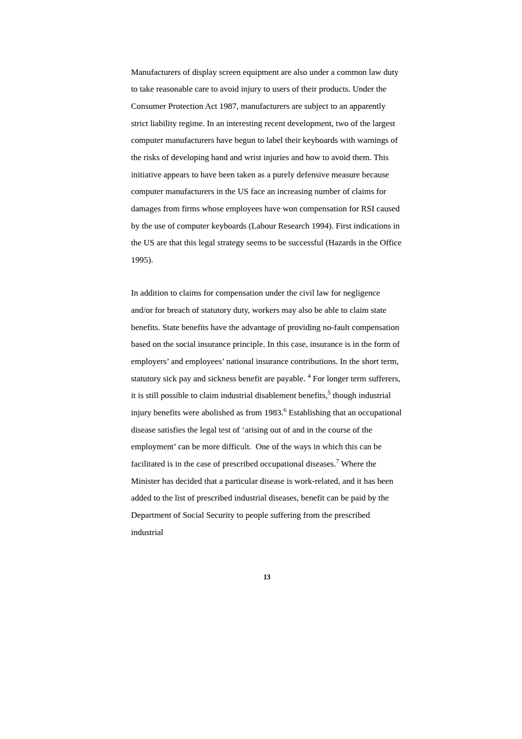Manufacturers of display screen equipment are also under a common law duty to take reasonable care to avoid injury to users of their products. Under the Consumer Protection Act 1987, manufacturers are subject to an apparently strict liability regime. In an interesting recent development, two of the largest computer manufacturers have begun to label their keyboards with warnings of the risks of developing hand and wrist injuries and how to avoid them. This initiative appears to have been taken as a purely defensive measure because computer manufacturers in the US face an increasing number of claims for damages from firms whose employees have won compensation for RSI caused by the use of computer keyboards (Labour Research 1994). First indications in the US are that this legal strategy seems to be successful (Hazards in the Office 1995).
In addition to claims for compensation under the civil law for negligence and/or for breach of statutory duty, workers may also be able to claim state benefits. State benefits have the advantage of providing no-fault compensation based on the social insurance principle. In this case, insurance is in the form of employers’ and employees’ national insurance contributions. In the short term, statutory sick pay and sickness benefit are payable. 4 For longer term sufferers, it is still possible to claim industrial disablement benefits,5 though industrial injury benefits were abolished as from 1983.6 Establishing that an occupational disease satisfies the legal test of ‘arising out of and in the course of the employment’ can be more difficult. One of the ways in which this can be facilitated is in the case of prescribed occupational diseases.7 Where the Minister has decided that a particular disease is work-related, and it has been added to the list of prescribed industrial diseases, benefit can be paid by the Department of Social Security to people suffering from the prescribed industrial
13